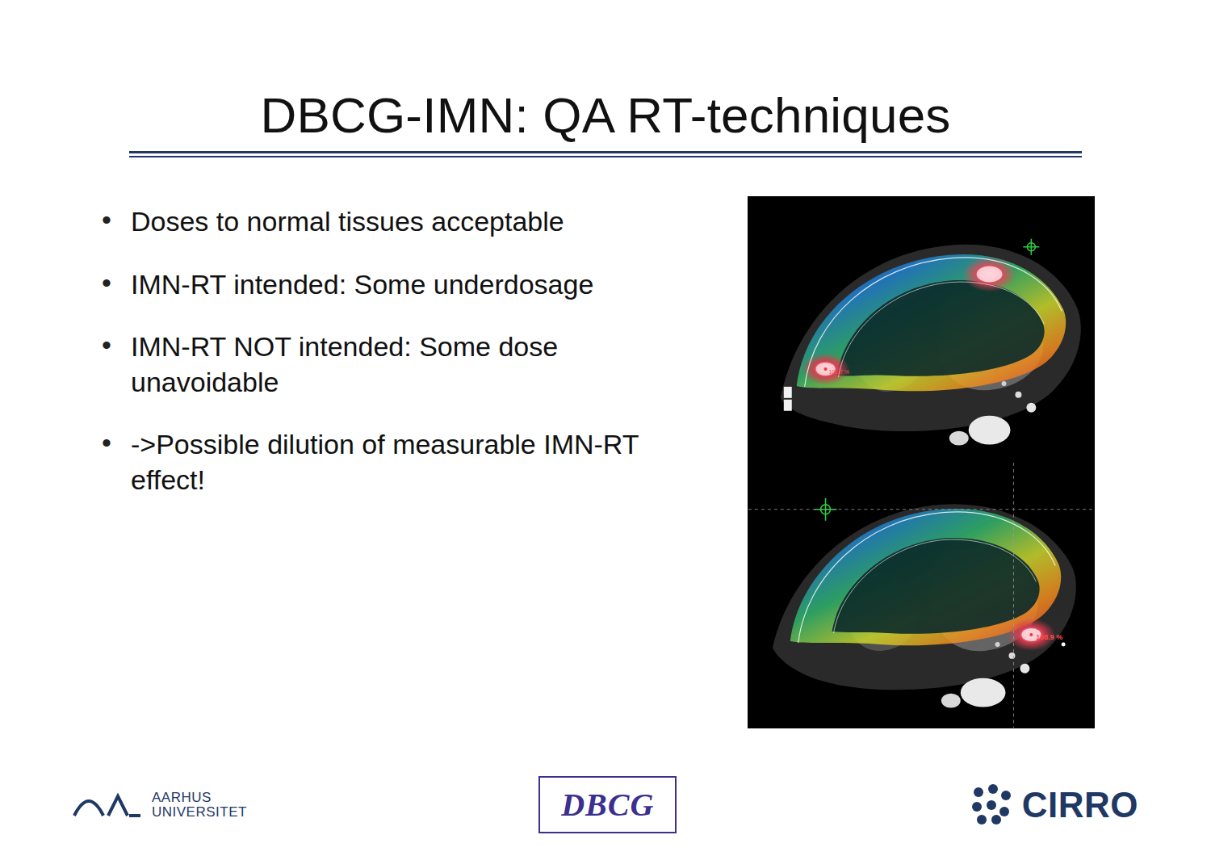DBCG-IMN: QA RT-techniques
Doses to normal tissues acceptable
IMN-RT intended: Some underdosage
IMN-RT NOT intended: Some dose unavoidable
->Possible dilution of measurable IMN-RT effect!
101.7 % 108.9 %
Aarhus
Universitet
DBCG
CIRRO